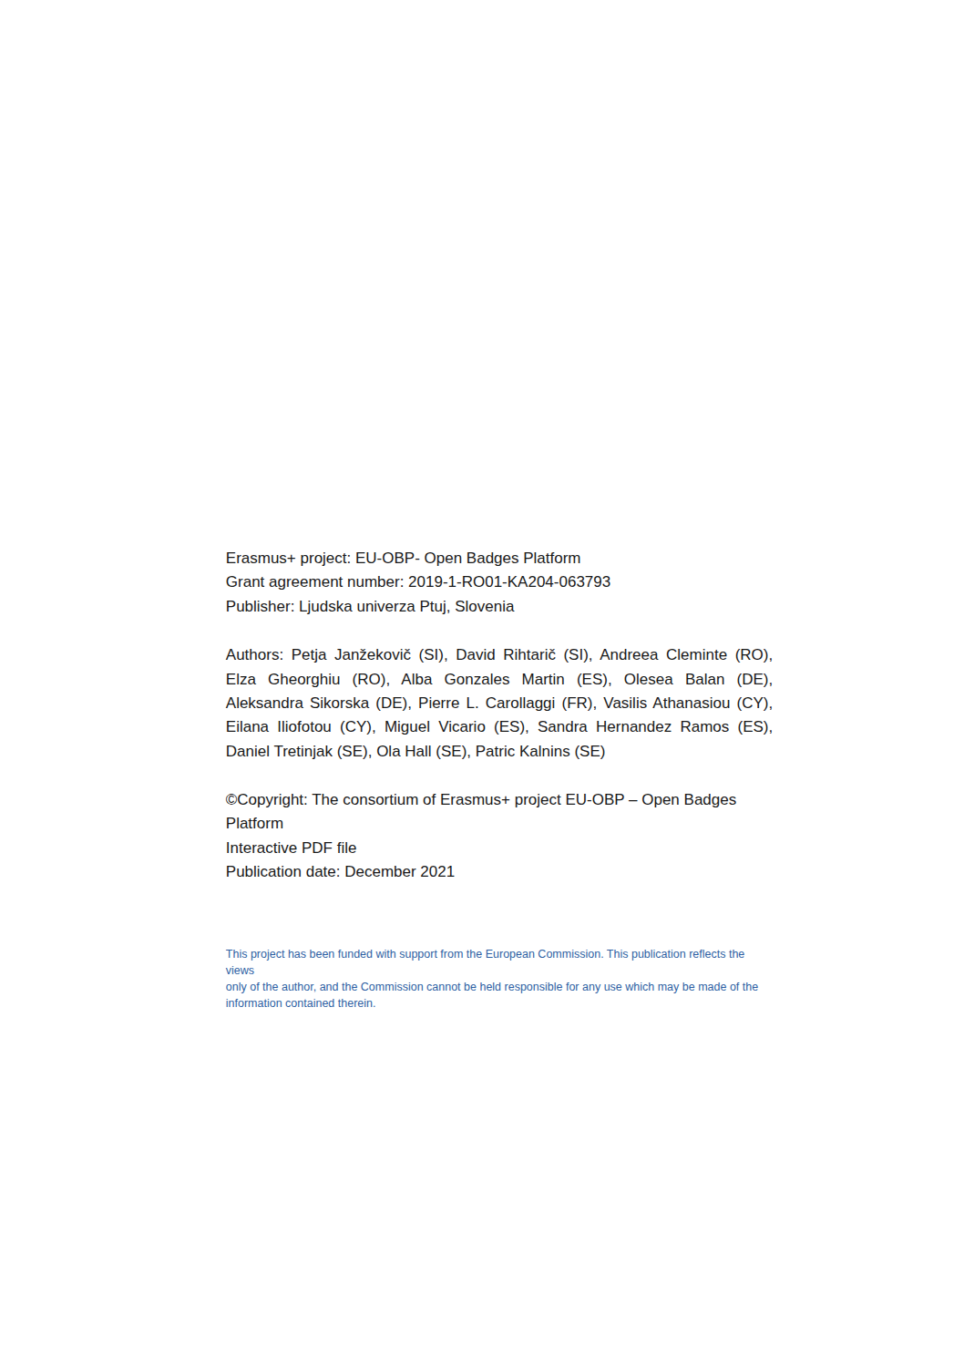Erasmus+ project: EU-OBP- Open Badges Platform
Grant agreement number: 2019-1-RO01-KA204-063793
Publisher: Ljudska univerza Ptuj, Slovenia
Authors: Petja Janžekovič (SI), David Rihtarič (SI), Andreea Cleminte (RO), Elza Gheorghiu (RO), Alba Gonzales Martin (ES), Olesea Balan (DE), Aleksandra Sikorska (DE), Pierre L. Carollaggi (FR), Vasilis Athanasiou (CY), Eilana Iliofotou (CY), Miguel Vicario (ES), Sandra Hernandez Ramos (ES), Daniel Tretinjak (SE), Ola Hall (SE), Patric Kalnins (SE)
©Copyright: The consortium of Erasmus+ project EU-OBP – Open Badges Platform
Interactive PDF file
Publication date: December 2021
This project has been funded with support from the European Commission. This publication reflects the views
only of the author, and the Commission cannot be held responsible for any use which may be made of the information contained therein.